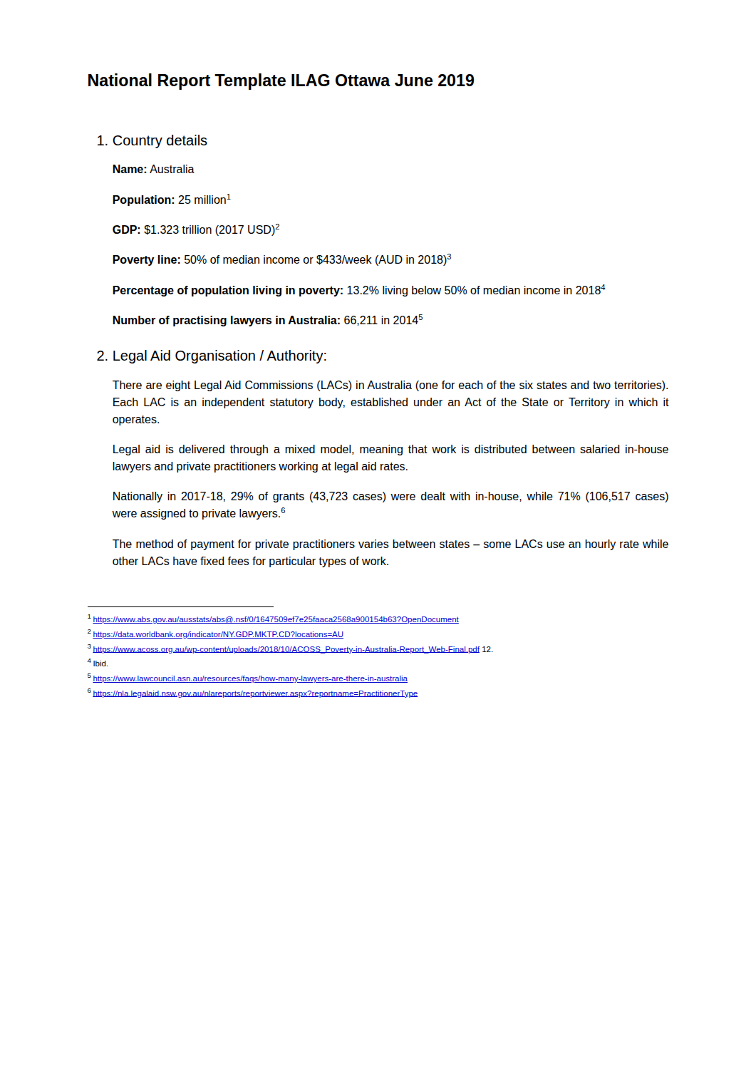National Report Template ILAG Ottawa June 2019
Country details
Name: Australia
Population: 25 million1
GDP: $1.323 trillion (2017 USD)2
Poverty line: 50% of median income or $433/week (AUD in 2018)3
Percentage of population living in poverty: 13.2% living below 50% of median income in 20184
Number of practising lawyers in Australia: 66,211 in 20145
Legal Aid Organisation / Authority:
There are eight Legal Aid Commissions (LACs) in Australia (one for each of the six states and two territories). Each LAC is an independent statutory body, established under an Act of the State or Territory in which it operates.
Legal aid is delivered through a mixed model, meaning that work is distributed between salaried in-house lawyers and private practitioners working at legal aid rates.
Nationally in 2017-18, 29% of grants (43,723 cases) were dealt with in-house, while 71% (106,517 cases) were assigned to private lawyers.6
The method of payment for private practitioners varies between states – some LACs use an hourly rate while other LACs have fixed fees for particular types of work.
1 https://www.abs.gov.au/ausstats/abs@.nsf/0/1647509ef7e25faaca2568a900154b63?OpenDocument
2 https://data.worldbank.org/indicator/NY.GDP.MKTP.CD?locations=AU
3 https://www.acoss.org.au/wp-content/uploads/2018/10/ACOSS_Poverty-in-Australia-Report_Web-Final.pdf 12.
4 Ibid.
5 https://www.lawcouncil.asn.au/resources/faqs/how-many-lawyers-are-there-in-australia
6 https://nla.legalaid.nsw.gov.au/nlareports/reportviewer.aspx?reportname=PractitionerType